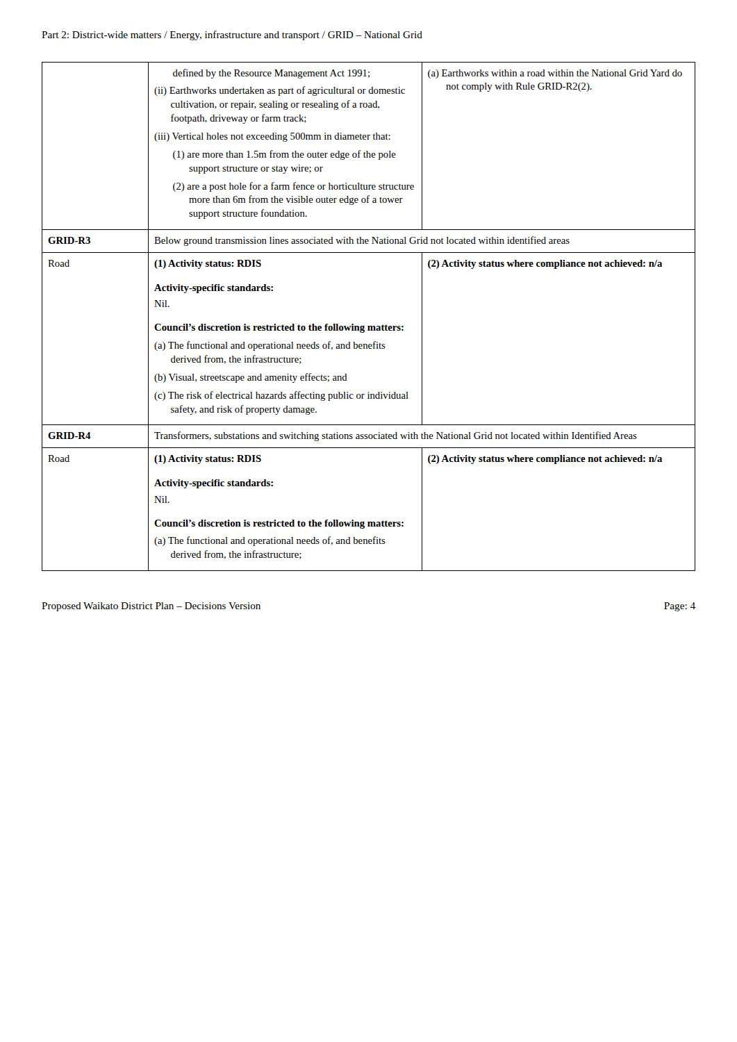Part 2: District-wide matters / Energy, infrastructure and transport / GRID – National Grid
| | defined by the Resource Management Act 1991; (ii) Earthworks undertaken as part of agricultural or domestic cultivation, or repair, sealing or resealing of a road, footpath, driveway or farm track; (iii) Vertical holes not exceeding 500mm in diameter that: (1) are more than 1.5m from the outer edge of the pole support structure or stay wire; or (2) are a post hole for a farm fence or horticulture structure more than 6m from the visible outer edge of a tower support structure foundation. | (a) Earthworks within a road within the National Grid Yard do not comply with Rule GRID-R2(2). |
| GRID-R3 | Below ground transmission lines associated with the National Grid not located within identified areas |
| Road | (1) Activity status: RDIS Activity-specific standards: Nil. Council’s discretion is restricted to the following matters: (a) The functional and operational needs of, and benefits derived from, the infrastructure; (b) Visual, streetscape and amenity effects; and (c) The risk of electrical hazards affecting public or individual safety, and risk of property damage. | (2) Activity status where compliance not achieved: n/a |
| GRID-R4 | Transformers, substations and switching stations associated with the National Grid not located within Identified Areas |
| Road | (1) Activity status: RDIS Activity-specific standards: Nil. Council’s discretion is restricted to the following matters: (a) The functional and operational needs of, and benefits derived from, the infrastructure; | (2) Activity status where compliance not achieved: n/a |
Proposed Waikato District Plan – Decisions Version Page: 4